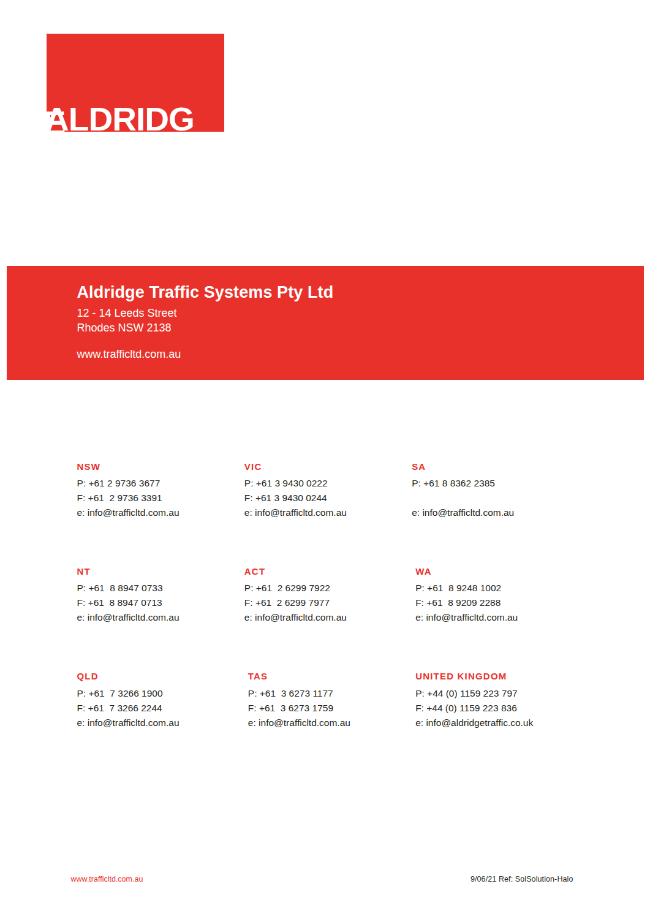ALDRIDGE
Aldridge Traffic Systems Pty Ltd
12 - 14 Leeds Street
Rhodes NSW 2138
www.trafficltd.com.au
NSW
P: +61 2 9736 3677
F: +61 2 9736 3391
e: info@trafficltd.com.au
VIC
P: +61 3 9430 0222
F: +61 3 9430 0244
e: info@trafficltd.com.au
SA
P: +61 8 8362 2385
e: info@trafficltd.com.au
NT
P: +61 8 8947 0733
F: +61 8 8947 0713
e: info@trafficltd.com.au
ACT
P: +61 2 6299 7922
F: +61 2 6299 7977
e: info@trafficltd.com.au
WA
P: +61 8 9248 1002
F: +61 8 9209 2288
e: info@trafficltd.com.au
QLD
P: +61 7 3266 1900
F: +61 7 3266 2244
e: info@trafficltd.com.au
TAS
P: +61 3 6273 1177
F: +61 3 6273 1759
e: info@trafficltd.com.au
UNITED KINGDOM
P: +44 (0) 1159 223 797
F: +44 (0) 1159 223 836
e: info@aldridgetraffic.co.uk
www.trafficltd.com.au 9/06/21 Ref: SolSolution-Halo